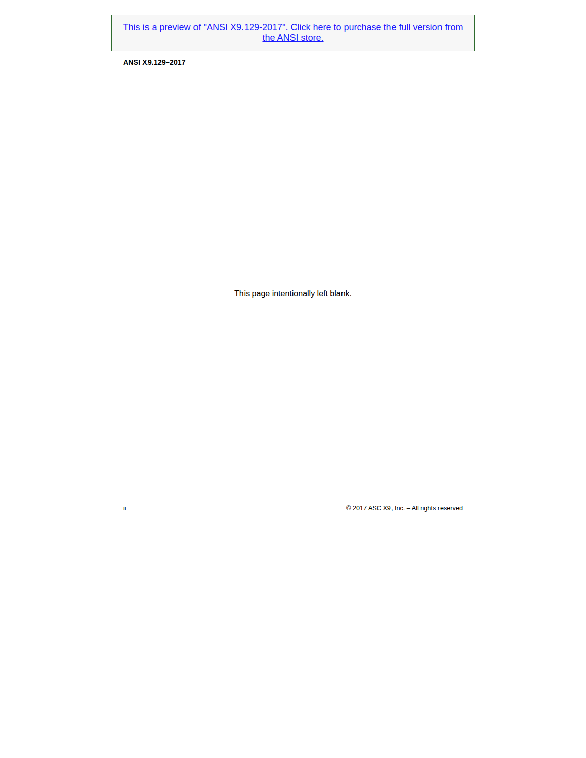This is a preview of "ANSI X9.129-2017". Click here to purchase the full version from the ANSI store.
ANSI X9.129–2017
This page intentionally left blank.
ii © 2017 ASC X9, Inc. – All rights reserved